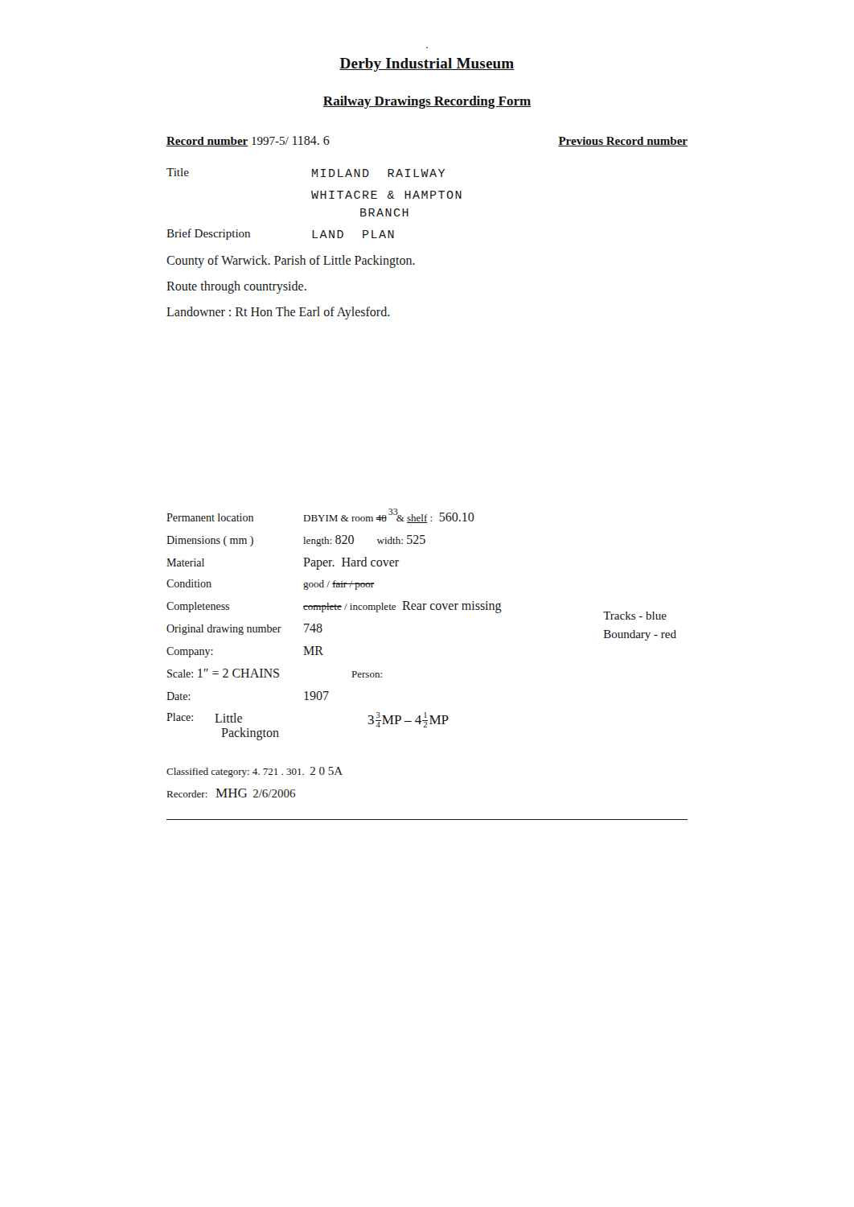.
Derby Industrial Museum
Railway Drawings Recording Form
Record number 1997-5/ 1184. 6
Previous Record number
Title
MIDLAND RAILWAY
WHITACRE & HAMPTON
BRANCH
Brief Description
LAND PLAN
County of Warwick. Parish of Little Packington. Route through countryside. Landowner : Rt Hon The Earl of Aylesford.
Permanent location
DBYIM & room 4833& shelf : 560.10
Dimensions ( mm )
length: 820 width: 525
Material
Paper. Hard cover
Condition
good / fair / poor
Completeness
complete / incomplete Rear cover missing
Original drawing number
748
Tracks - blue
Boundary - red
Company:
MR
Scale: 1″ = 2 CHAINS
Person:
Date:
1907
Place:
Little
Packington
334 MP – 412 MP
Classified category: 4. 721 . 301. 2 0 5A
Recorder: MHG 2/6/2006